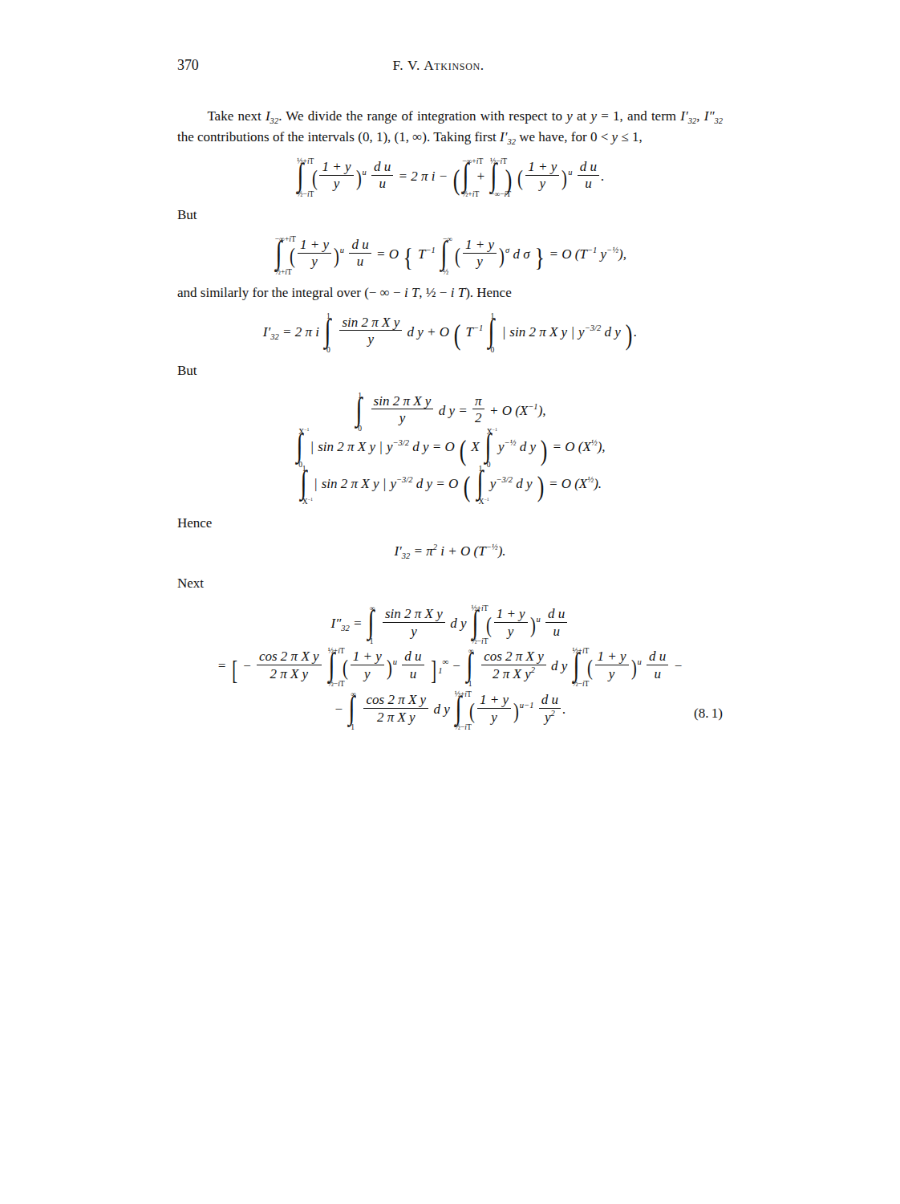370
F. V. Atkinson.
Take next I32. We divide the range of integration with respect to y at y = 1, and term I′32, I″32 the contributions of the intervals (0, 1), (1, ∞). Taking first I′32 we have, for 0 < y ≤ 1,
½+i T∫½−i T (1 + y y)u d u u = 2 π i − (−∞+i T∫½+i T + ½−i T∫−∞−i T ) (1 + y y)u d u u.
But
−∞+i T∫½+i T (1 + y y)u d u u = O { T−1 −∞∫½ (1 + y y)σ d σ } = O (T−1 y−½),
and similarly for the integral over (− ∞ − i T, ½ − i T). Hence
I′32 = 2 π i 1∫0 sin 2 π X y y d y + O ( T−1 1∫0 | sin 2 π X y | y−3/2 d y ).
But
1∫0 sin 2 π X y y d y = π 2 + O (X−1),
X−1∫0 | sin 2 π X y | y−3/2 d y = O ( X X−1∫0 y−½ d y ) = O (X½),
1∫X−1 | sin 2 π X y | y−3/2 d y = O ( 1∫X−1 y−3/2 d y ) = O (X½).
Hence
I′32 = π2 i + O (T−½).
Next
I″32 = ∞∫1 sin 2 π X y y d y ½+i T∫½−i T (1 + y y)u d u u
= [ − cos 2 π X y 2 π X y ½+i T∫½−i T (1 + y y)u d u u ]1∞ − ∞∫1 cos 2 π X y 2 π X y2 d y ½+i T∫½−i T (1 + y y)u d u u −
− ∞∫1 cos 2 π X y 2 π X y d y ½+i T∫½−i T (1 + y y)u−1 d u y2. (8. 1)